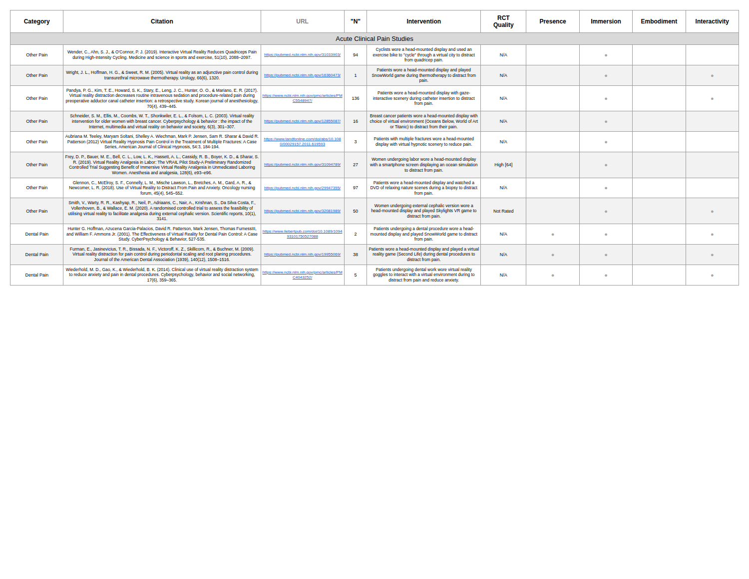| Category | Citation | URL | "N" | Intervention | RCT Quality | Presence | Immersion | Embodiment | Interactivity |
| --- | --- | --- | --- | --- | --- | --- | --- | --- | --- |
| Acute Clinical Pain Studies |
| Other Pain | Wender, C., Ahn, S. J., & O'Connor, P. J. (2019). Interactive Virtual Reality Reduces Quadriceps Pain during High-Intensity Cycling. Medicine and science in sports and exercise, 51(10), 2088–2097. | https://pubmed.ncbi.nlm.nih.gov/31033903/ | 94 | Cyclists wore a head-mounted display and used an exercise bike to "cycle" through a virtual city to distract from quadricep pain. | N/A | | | | |
| Other Pain | Wright, J. L., Hoffman, H. G., & Sweet, R. M. (2005). Virtual reality as an adjunctive pain control during transurethral microwave thermotherapy. Urology, 66(6), 1320. | https://pubmed.ncbi.nlm.nih.gov/16360473/ | 1 | Patients wore a head-mounted display and played SnowWorld game during thermotherapy to distract from pain. | N/A | | | | |
| Other Pain | Pandya, P. G., Kim, T. E., Howard, S. K., Stary, E., Leng, J. C., Hunter, O. O., & Mariano, E. R. (2017). Virtual reality distraction decreases routine intravenous sedation and procedure-related pain during preoperative adductor canal catheter insertion: a retrospective study. Korean journal of anesthesiology, 70(4), 439–445. | https://www.ncbi.nlm.nih.gov/pmc/articles/PMC5548947/ | 136 | Patients wore a head-mounted display with gaze-interactive scenery during catheter insertion to distract from pain. | N/A | | | | |
| Other Pain | Schneider, S. M., Ellis, M., Coombs, W. T., Shonkwiler, E. L., & Folsom, L. C. (2003). Virtual reality intervention for older women with breast cancer. Cyberpsychology & behavior : the impact of the Internet, multimedia and virtual reality on behavior and society, 6(3), 301–307. | https://pubmed.ncbi.nlm.nih.gov/12855087/ | 16 | Breast cancer patients wore a head-mounted display with choice of virtual environment (Oceans Below, World of Art or Titanic) to distract from their pain. | N/A | | | | |
| Other Pain | Aubriana M. Teeley, Maryam Soltani, Shelley A. Wiechman, Mark P. Jensen, Sam R. Sharar & David R. Patterson (2012) Virtual Reality Hypnosis Pain Control in the Treatment of Multiple Fractures: A Case Series, American Journal of Clinical Hypnosis, 54:3, 184-194. | https://www.tandfonline.com/doi/abs/10.1080/00029157.2011.619593 | 3 | Patients with multiple fractures wore a head-mounted display with virtual hypnotic scenery to reduce pain. | N/A | | | | |
| Other Pain | Frey, D. P., Bauer, M. E., Bell, C. L., Low, L. K., Hassett, A. L., Cassidy, R. B., Boyer, K. D., & Sharar, S. R. (2019). Virtual Reality Analgesia in Labor: The VRAIL Pilot Study-A Preliminary Randomized Controlled Trial Suggesting Benefit of Immersive Virtual Reality Analgesia in Unmedicated Laboring Women. Anesthesia and analgesia, 128(6), e93–e96. | https://pubmed.ncbi.nlm.nih.gov/31094789/ | 27 | Women undergoing labor wore a head-mounted display with a smartphone screen displaying an ocean simulation to distract from pain. | High [64] | | | | |
| Other Pain | Glennon, C., McElroy, S. F., Connelly, L. M., Mische Lawson, L., Bretches, A. M., Gard, A. R., & Newcomer, L. R. (2018). Use of Virtual Reality to Distract From Pain and Anxiety. Oncology nursing forum, 45(4), 545–552. | https://pubmed.ncbi.nlm.nih.gov/29947355/ | 97 | Patients wore a head-mounted display and watched a DVD of relaxing nature scenes during a biopsy to distract from pain. | N/A | | | | |
| Other Pain | Smith, V., Warty, R. R., Kashyap, R., Neil, P., Adriaans, C., Nair, A., Krishnan, S., Da Silva Costa, F., Vollenhoven, B., & Wallace, E. M. (2020). A randomised controlled trial to assess the feasibility of utilising virtual reality to facilitate analgesia during external cephalic version. Scientific reports, 10(1), 3141. | https://pubmed.ncbi.nlm.nih.gov/32081989/ | 50 | Women undergoing external cephalic version wore a head-mounted display and played Skylights VR game to distract from pain. | Not Rated | | | | |
| Dental Pain | Hunter G. Hoffman, Azucena Garcia-Palacios, David R. Patterson, Mark Jensen, Thomas FurnessIII, and William F. Ammons Jr. (2001). The Effectiveness of Virtual Reality for Dental Pain Control: A Case Study. CyberPsychology & Behavior, 527-535. | https://www.liebertpub.com/doi/10.1089/109493101750527088 | 2 | Patients undergoing a dental procedure wore a head-mounted display and played SnowWorld game to distract from pain. | N/A | | | | |
| Dental Pain | Furman, E., Jasinevicius, T. R., Bissada, N. F., Victoroff, K. Z., Skillicorn, R., & Buchner, M. (2009). Virtual reality distraction for pain control during periodontal scaling and root planing procedures. Journal of the American Dental Association (1939), 140(12), 1508–1516. | https://pubmed.ncbi.nlm.nih.gov/19955069/ | 38 | Patients wore a head-mounted display and played a virtual reality game (Second Life) during dental procedures to distract from pain. | N/A | | | | |
| Dental Pain | Wiederhold, M. D., Gao, K., & Wiederhold, B. K. (2014). Clinical use of virtual reality distraction system to reduce anxiety and pain in dental procedures. Cyberpsychology, behavior and social networking, 17(6), 359–365. | https://www.ncbi.nlm.nih.gov/pmc/articles/PMC4043252/ | 5 | Patients undergoing dental work wore virtual reality goggles to interact with a virtual environment during to distract from pain and reduce anxiety. | N/A | | | | |